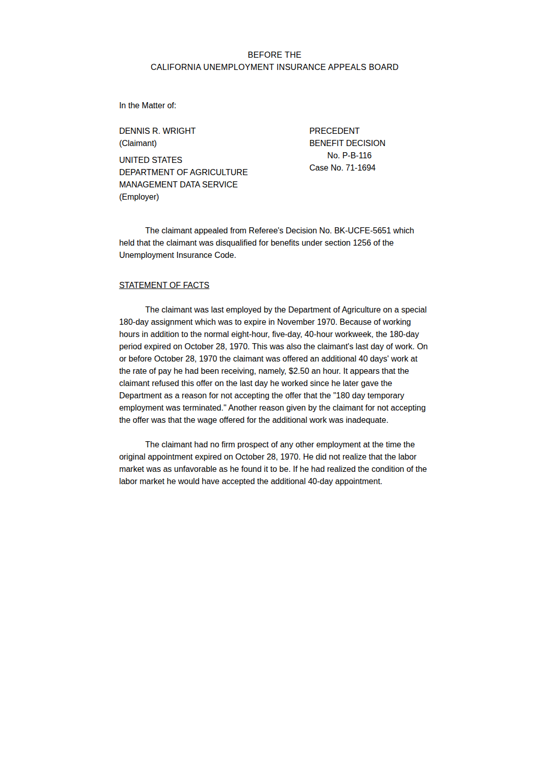BEFORE THE
CALIFORNIA UNEMPLOYMENT INSURANCE APPEALS BOARD
In the Matter of:
DENNIS R. WRIGHT
(Claimant)
UNITED STATES
DEPARTMENT OF AGRICULTURE
MANAGEMENT DATA SERVICE
(Employer)
PRECEDENT
BENEFIT DECISION
No. P-B-116
Case No. 71-1694
The claimant appealed from Referee's Decision No. BK-UCFE-5651 which held that the claimant was disqualified for benefits under section 1256 of the Unemployment Insurance Code.
STATEMENT OF FACTS
The claimant was last employed by the Department of Agriculture on a special 180-day assignment which was to expire in November 1970. Because of working hours in addition to the normal eight-hour, five-day, 40-hour workweek, the 180-day period expired on October 28, 1970. This was also the claimant's last day of work. On or before October 28, 1970 the claimant was offered an additional 40 days' work at the rate of pay he had been receiving, namely, $2.50 an hour. It appears that the claimant refused this offer on the last day he worked since he later gave the Department as a reason for not accepting the offer that the "180 day temporary employment was terminated." Another reason given by the claimant for not accepting the offer was that the wage offered for the additional work was inadequate.
The claimant had no firm prospect of any other employment at the time the original appointment expired on October 28, 1970. He did not realize that the labor market was as unfavorable as he found it to be. If he had realized the condition of the labor market he would have accepted the additional 40-day appointment.